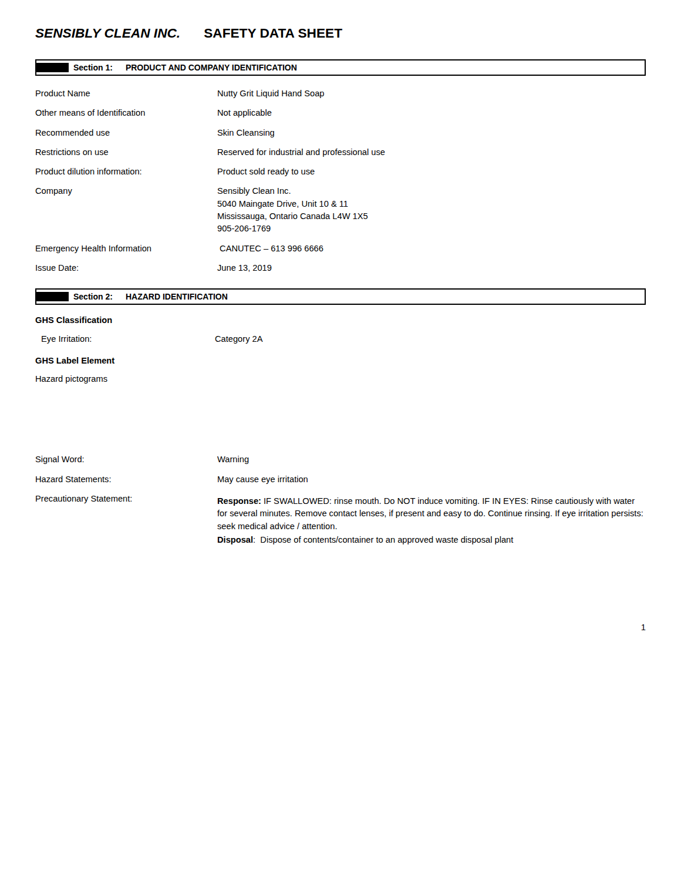SENSIBLY CLEAN INC.
SAFETY DATA SHEET
Section 1: PRODUCT AND COMPANY IDENTIFICATION
| Product Name | Nutty Grit Liquid Hand Soap |
| Other means of Identification | Not applicable |
| Recommended use | Skin Cleansing |
| Restrictions on use | Reserved for industrial and professional use |
| Product dilution information: | Product sold ready to use |
| Company | Sensibly Clean Inc. 5040 Maingate Drive, Unit 10 & 11 Mississauga, Ontario Canada L4W 1X5 905-206-1769 |
| Emergency Health Information | CANUTEC – 613 996 6666 |
| Issue Date: | June 13, 2019 |
Section 2: HAZARD IDENTIFICATION
GHS Classification
Eye Irritation:
Category 2A
GHS Label Element
Hazard pictograms
| Signal Word: | Warning |
| Hazard Statements: | May cause eye irritation |
| Precautionary Statement: | Response: IF SWALLOWED: rinse mouth. Do NOT induce vomiting. IF IN EYES: Rinse cautiously with water for several minutes. Remove contact lenses, if present and easy to do. Continue rinsing. If eye irritation persists: seek medical advice / attention. Disposal : Dispose of contents/container to an approved waste disposal plant |
1